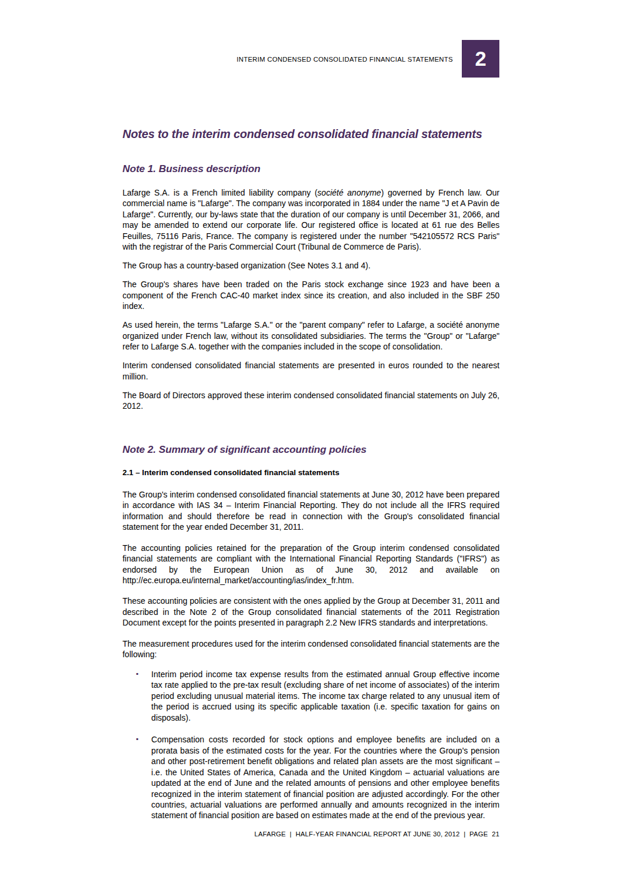INTERIM CONDENSED CONSOLIDATED FINANCIAL STATEMENTS
2
Notes to the interim condensed consolidated financial statements
Note 1. Business description
Lafarge S.A. is a French limited liability company (société anonyme) governed by French law. Our commercial name is "Lafarge". The company was incorporated in 1884 under the name "J et A Pavin de Lafarge". Currently, our by-laws state that the duration of our company is until December 31, 2066, and may be amended to extend our corporate life. Our registered office is located at 61 rue des Belles Feuilles, 75116 Paris, France. The company is registered under the number "542105572 RCS Paris" with the registrar of the Paris Commercial Court (Tribunal de Commerce de Paris).
The Group has a country-based organization (See Notes 3.1 and 4).
The Group's shares have been traded on the Paris stock exchange since 1923 and have been a component of the French CAC-40 market index since its creation, and also included in the SBF 250 index.
As used herein, the terms "Lafarge S.A." or the "parent company" refer to Lafarge, a société anonyme organized under French law, without its consolidated subsidiaries. The terms the "Group" or "Lafarge" refer to Lafarge S.A. together with the companies included in the scope of consolidation.
Interim condensed consolidated financial statements are presented in euros rounded to the nearest million.
The Board of Directors approved these interim condensed consolidated financial statements on July 26, 2012.
Note 2. Summary of significant accounting policies
2.1 – Interim condensed consolidated financial statements
The Group's interim condensed consolidated financial statements at June 30, 2012 have been prepared in accordance with IAS 34 – Interim Financial Reporting. They do not include all the IFRS required information and should therefore be read in connection with the Group's consolidated financial statement for the year ended December 31, 2011.
The accounting policies retained for the preparation of the Group interim condensed consolidated financial statements are compliant with the International Financial Reporting Standards ("IFRS") as endorsed by the European Union as of June 30, 2012 and available on http://ec.europa.eu/internal_market/accounting/ias/index_fr.htm.
These accounting policies are consistent with the ones applied by the Group at December 31, 2011 and described in the Note 2 of the Group consolidated financial statements of the 2011 Registration Document except for the points presented in paragraph 2.2 New IFRS standards and interpretations.
The measurement procedures used for the interim condensed consolidated financial statements are the following:
Interim period income tax expense results from the estimated annual Group effective income tax rate applied to the pre-tax result (excluding share of net income of associates) of the interim period excluding unusual material items. The income tax charge related to any unusual item of the period is accrued using its specific applicable taxation (i.e. specific taxation for gains on disposals).
Compensation costs recorded for stock options and employee benefits are included on a prorata basis of the estimated costs for the year. For the countries where the Group's pension and other post-retirement benefit obligations and related plan assets are the most significant – i.e. the United States of America, Canada and the United Kingdom – actuarial valuations are updated at the end of June and the related amounts of pensions and other employee benefits recognized in the interim statement of financial position are adjusted accordingly. For the other countries, actuarial valuations are performed annually and amounts recognized in the interim statement of financial position are based on estimates made at the end of the previous year.
LAFARGE | HALF-YEAR FINANCIAL REPORT AT JUNE 30, 2012 | PAGE 21